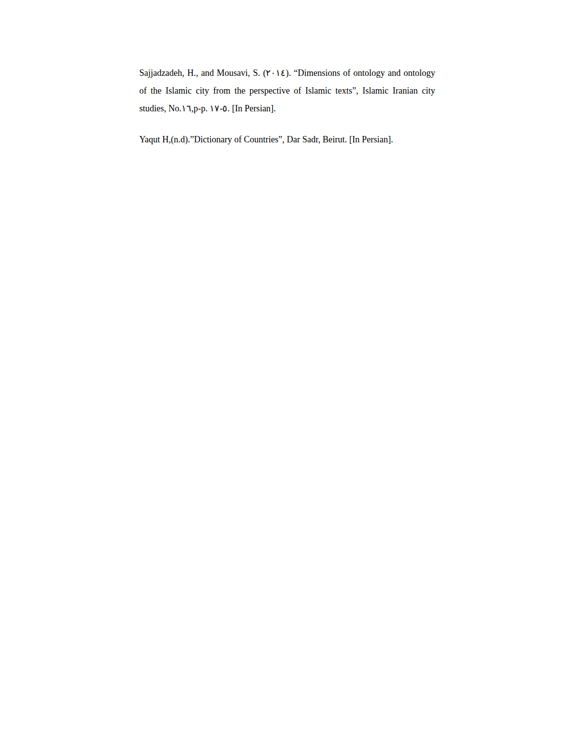Sajjadzadeh, H., and Mousavi, S. (٢٠١٤). “Dimensions of ontology and ontology of the Islamic city from the perspective of Islamic texts”, Islamic Iranian city studies, No.١٦,p-p. ٥-١٧. [In Persian].
Yaqut H,(n.d).”Dictionary of Countries”, Dar Sadr, Beirut. [In Persian].